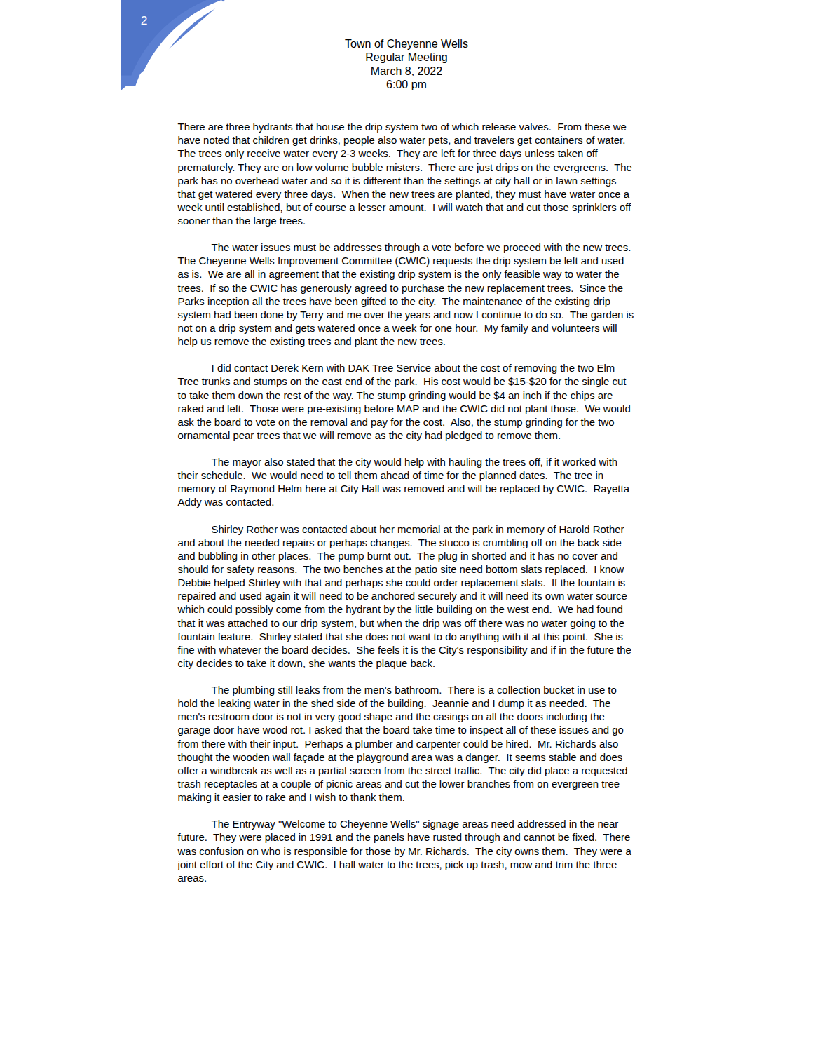2
Town of Cheyenne Wells
Regular Meeting
March 8, 2022
6:00 pm
There are three hydrants that house the drip system two of which release valves. From these we have noted that children get drinks, people also water pets, and travelers get containers of water. The trees only receive water every 2-3 weeks. They are left for three days unless taken off prematurely. They are on low volume bubble misters. There are just drips on the evergreens. The park has no overhead water and so it is different than the settings at city hall or in lawn settings that get watered every three days. When the new trees are planted, they must have water once a week until established, but of course a lesser amount. I will watch that and cut those sprinklers off sooner than the large trees.
The water issues must be addresses through a vote before we proceed with the new trees. The Cheyenne Wells Improvement Committee (CWIC) requests the drip system be left and used as is. We are all in agreement that the existing drip system is the only feasible way to water the trees. If so the CWIC has generously agreed to purchase the new replacement trees. Since the Parks inception all the trees have been gifted to the city. The maintenance of the existing drip system had been done by Terry and me over the years and now I continue to do so. The garden is not on a drip system and gets watered once a week for one hour. My family and volunteers will help us remove the existing trees and plant the new trees.
I did contact Derek Kern with DAK Tree Service about the cost of removing the two Elm Tree trunks and stumps on the east end of the park. His cost would be $15-$20 for the single cut to take them down the rest of the way. The stump grinding would be $4 an inch if the chips are raked and left. Those were pre-existing before MAP and the CWIC did not plant those. We would ask the board to vote on the removal and pay for the cost. Also, the stump grinding for the two ornamental pear trees that we will remove as the city had pledged to remove them.
The mayor also stated that the city would help with hauling the trees off, if it worked with their schedule. We would need to tell them ahead of time for the planned dates. The tree in memory of Raymond Helm here at City Hall was removed and will be replaced by CWIC. Rayetta Addy was contacted.
Shirley Rother was contacted about her memorial at the park in memory of Harold Rother and about the needed repairs or perhaps changes. The stucco is crumbling off on the back side and bubbling in other places. The pump burnt out. The plug in shorted and it has no cover and should for safety reasons. The two benches at the patio site need bottom slats replaced. I know Debbie helped Shirley with that and perhaps she could order replacement slats. If the fountain is repaired and used again it will need to be anchored securely and it will need its own water source which could possibly come from the hydrant by the little building on the west end. We had found that it was attached to our drip system, but when the drip was off there was no water going to the fountain feature. Shirley stated that she does not want to do anything with it at this point. She is fine with whatever the board decides. She feels it is the City's responsibility and if in the future the city decides to take it down, she wants the plaque back.
The plumbing still leaks from the men's bathroom. There is a collection bucket in use to hold the leaking water in the shed side of the building. Jeannie and I dump it as needed. The men's restroom door is not in very good shape and the casings on all the doors including the garage door have wood rot. I asked that the board take time to inspect all of these issues and go from there with their input. Perhaps a plumber and carpenter could be hired. Mr. Richards also thought the wooden wall façade at the playground area was a danger. It seems stable and does offer a windbreak as well as a partial screen from the street traffic. The city did place a requested trash receptacles at a couple of picnic areas and cut the lower branches from on evergreen tree making it easier to rake and I wish to thank them.
The Entryway "Welcome to Cheyenne Wells" signage areas need addressed in the near future. They were placed in 1991 and the panels have rusted through and cannot be fixed. There was confusion on who is responsible for those by Mr. Richards. The city owns them. They were a joint effort of the City and CWIC. I hall water to the trees, pick up trash, mow and trim the three areas.